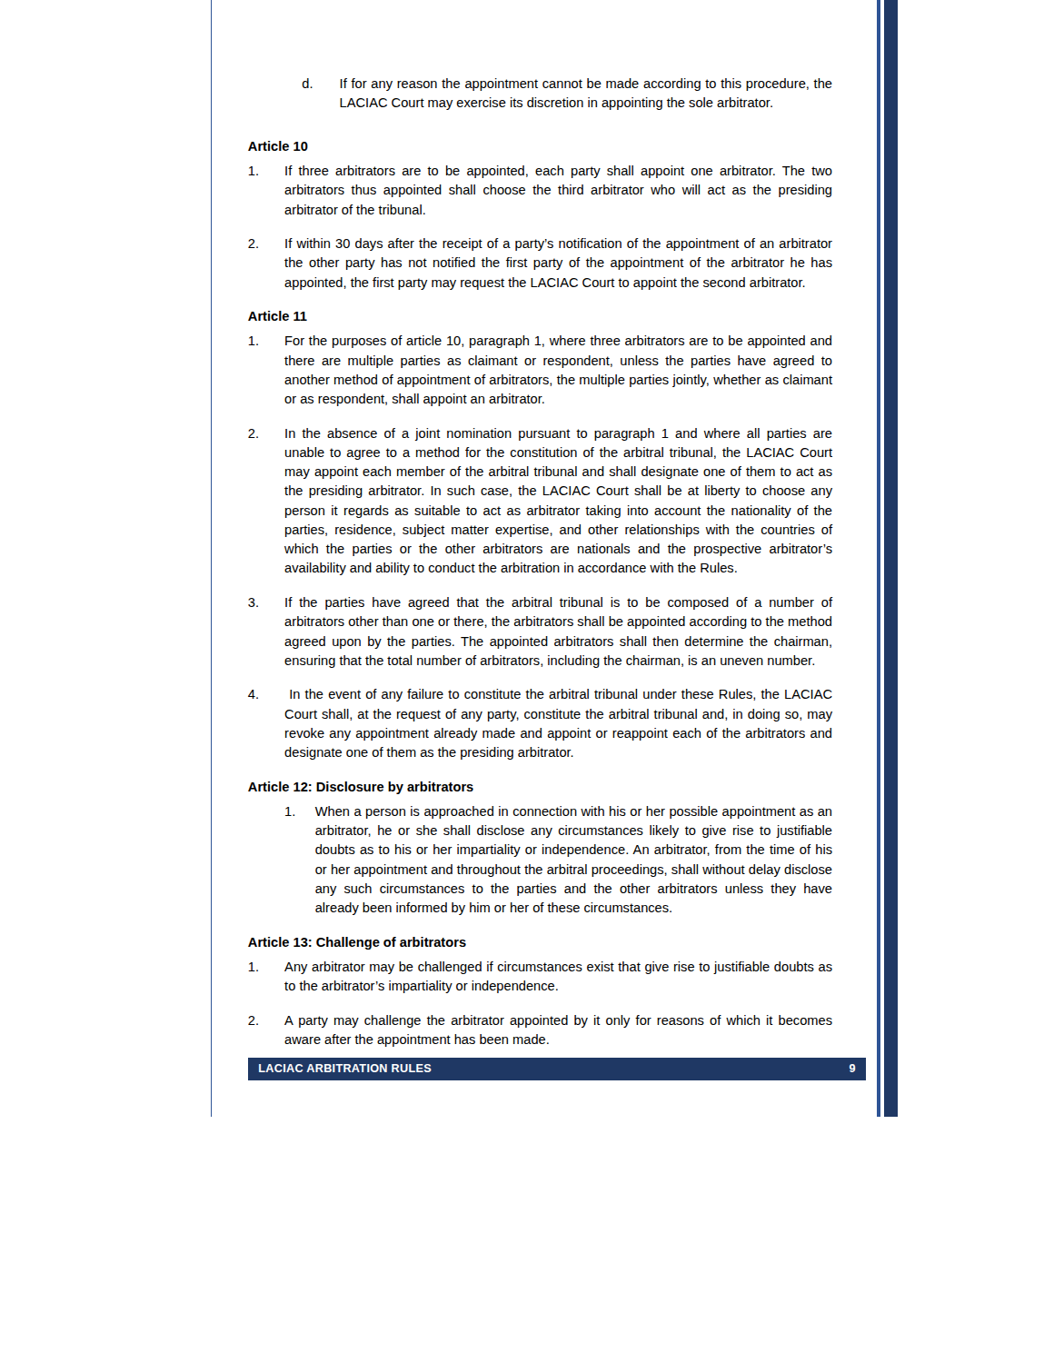d. If for any reason the appointment cannot be made according to this procedure, the LACIAC Court may exercise its discretion in appointing the sole arbitrator.
Article 10
If three arbitrators are to be appointed, each party shall appoint one arbitrator. The two arbitrators thus appointed shall choose the third arbitrator who will act as the presiding arbitrator of the tribunal.
If within 30 days after the receipt of a party’s notification of the appointment of an arbitrator the other party has not notified the first party of the appointment of the arbitrator he has appointed, the first party may request the LACIAC Court to appoint the second arbitrator.
Article 11
For the purposes of article 10, paragraph 1, where three arbitrators are to be appointed and there are multiple parties as claimant or respondent, unless the parties have agreed to another method of appointment of arbitrators, the multiple parties jointly, whether as claimant or as respondent, shall appoint an arbitrator.
In the absence of a joint nomination pursuant to paragraph 1 and where all parties are unable to agree to a method for the constitution of the arbitral tribunal, the LACIAC Court may appoint each member of the arbitral tribunal and shall designate one of them to act as the presiding arbitrator. In such case, the LACIAC Court shall be at liberty to choose any person it regards as suitable to act as arbitrator taking into account the nationality of the parties, residence, subject matter expertise, and other relationships with the countries of which the parties or the other arbitrators are nationals and the prospective arbitrator’s availability and ability to conduct the arbitration in accordance with the Rules.
If the parties have agreed that the arbitral tribunal is to be composed of a number of arbitrators other than one or there, the arbitrators shall be appointed according to the method agreed upon by the parties. The appointed arbitrators shall then determine the chairman, ensuring that the total number of arbitrators, including the chairman, is an uneven number.
In the event of any failure to constitute the arbitral tribunal under these Rules, the LACIAC Court shall, at the request of any party, constitute the arbitral tribunal and, in doing so, may revoke any appointment already made and appoint or reappoint each of the arbitrators and designate one of them as the presiding arbitrator.
Article 12: Disclosure by arbitrators
When a person is approached in connection with his or her possible appointment as an arbitrator, he or she shall disclose any circumstances likely to give rise to justifiable doubts as to his or her impartiality or independence. An arbitrator, from the time of his or her appointment and throughout the arbitral proceedings, shall without delay disclose any such circumstances to the parties and the other arbitrators unless they have already been informed by him or her of these circumstances.
Article 13: Challenge of arbitrators
Any arbitrator may be challenged if circumstances exist that give rise to justifiable doubts as to the arbitrator’s impartiality or independence.
A party may challenge the arbitrator appointed by it only for reasons of which it becomes aware after the appointment has been made.
LACIAC ARBITRATION RULES 9